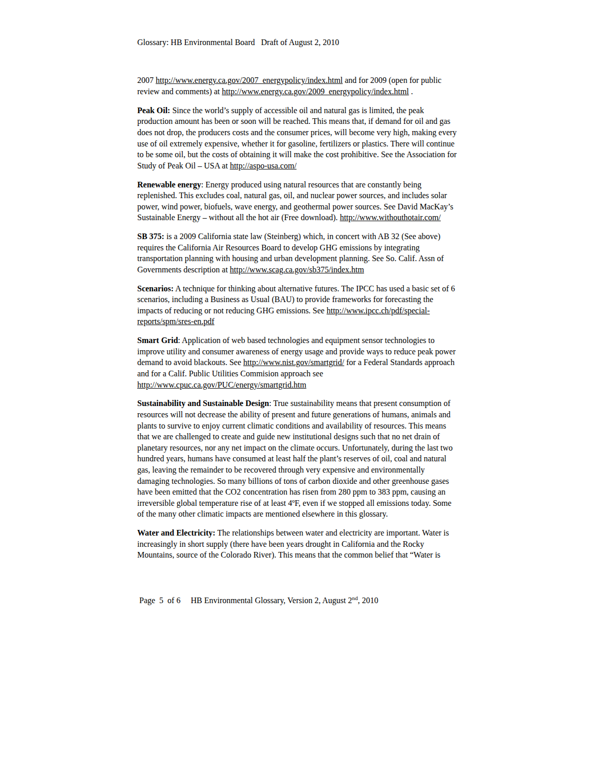Glossary: HB Environmental Board Draft of August 2, 2010
2007 http://www.energy.ca.gov/2007_energypolicy/index.html and for 2009 (open for public review and comments) at http://www.energy.ca.gov/2009_energypolicy/index.html .
Peak Oil: Since the world’s supply of accessible oil and natural gas is limited, the peak production amount has been or soon will be reached. This means that, if demand for oil and gas does not drop, the producers costs and the consumer prices, will become very high, making every use of oil extremely expensive, whether it for gasoline, fertilizers or plastics. There will continue to be some oil, but the costs of obtaining it will make the cost prohibitive. See the Association for Study of Peak Oil – USA at http://aspo-usa.com/
Renewable energy: Energy produced using natural resources that are constantly being replenished. This excludes coal, natural gas, oil, and nuclear power sources, and includes solar power, wind power, biofuels, wave energy, and geothermal power sources. See David MacKay’s Sustainable Energy – without all the hot air (Free download). http://www.withouthotair.com/
SB 375: is a 2009 California state law (Steinberg) which, in concert with AB 32 (See above) requires the California Air Resources Board to develop GHG emissions by integrating transportation planning with housing and urban development planning. See So. Calif. Assn of Governments description at http://www.scag.ca.gov/sb375/index.htm
Scenarios: A technique for thinking about alternative futures. The IPCC has used a basic set of 6 scenarios, including a Business as Usual (BAU) to provide frameworks for forecasting the impacts of reducing or not reducing GHG emissions. See http://www.ipcc.ch/pdf/special-reports/spm/sres-en.pdf
Smart Grid: Application of web based technologies and equipment sensor technologies to improve utility and consumer awareness of energy usage and provide ways to reduce peak power demand to avoid blackouts. See http://www.nist.gov/smartgrid/ for a Federal Standards approach and for a Calif. Public Utilities Commision approach see http://www.cpuc.ca.gov/PUC/energy/smartgrid.htm
Sustainability and Sustainable Design: True sustainability means that present consumption of resources will not decrease the ability of present and future generations of humans, animals and plants to survive to enjoy current climatic conditions and availability of resources. This means that we are challenged to create and guide new institutional designs such that no net drain of planetary resources, nor any net impact on the climate occurs. Unfortunately, during the last two hundred years, humans have consumed at least half the plant’s reserves of oil, coal and natural gas, leaving the remainder to be recovered through very expensive and environmentally damaging technologies. So many billions of tons of carbon dioxide and other greenhouse gases have been emitted that the CO2 concentration has risen from 280 ppm to 383 ppm, causing an irreversible global temperature rise of at least 4ºF, even if we stopped all emissions today. Some of the many other climatic impacts are mentioned elsewhere in this glossary.
Water and Electricity: The relationships between water and electricity are important. Water is increasingly in short supply (there have been years drought in California and the Rocky Mountains, source of the Colorado River). This means that the common belief that “Water is
Page 5 of 6 HB Environmental Glossary, Version 2, August 2nd, 2010